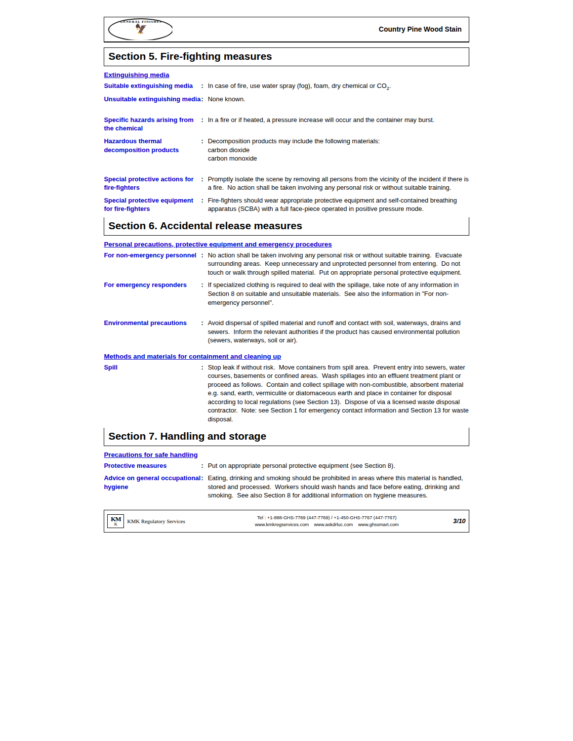GENERAL FINISHES
🦅
Country Pine Wood Stain
Section 5. Fire-fighting measures
Extinguishing media
| Suitable extinguishing media | : | In case of fire, use water spray (fog), foam, dry chemical or CO 2 . |
| Unsuitable extinguishing media | : | None known. |
| Specific hazards arising from the chemical | : | In a fire or if heated, a pressure increase will occur and the container may burst. |
| Hazardous thermal decomposition products | : | Decomposition products may include the following materials: carbon dioxide carbon monoxide |
| Special protective actions for fire-fighters | : | Promptly isolate the scene by removing all persons from the vicinity of the incident if there is a fire. No action shall be taken involving any personal risk or without suitable training. |
| Special protective equipment for fire-fighters | : | Fire-fighters should wear appropriate protective equipment and self-contained breathing apparatus (SCBA) with a full face-piece operated in positive pressure mode. |
Section 6. Accidental release measures
Personal precautions, protective equipment and emergency procedures
| For non-emergency personnel | : | No action shall be taken involving any personal risk or without suitable training. Evacuate surrounding areas. Keep unnecessary and unprotected personnel from entering. Do not touch or walk through spilled material. Put on appropriate personal protective equipment. |
| For emergency responders | : | If specialized clothing is required to deal with the spillage, take note of any information in Section 8 on suitable and unsuitable materials. See also the information in "For non-emergency personnel". |
| Environmental precautions | : | Avoid dispersal of spilled material and runoff and contact with soil, waterways, drains and sewers. Inform the relevant authorities if the product has caused environmental pollution (sewers, waterways, soil or air). |
Methods and materials for containment and cleaning up
| Spill | : | Stop leak if without risk. Move containers from spill area. Prevent entry into sewers, water courses, basements or confined areas. Wash spillages into an effluent treatment plant or proceed as follows. Contain and collect spillage with non-combustible, absorbent material e.g. sand, earth, vermiculite or diatomaceous earth and place in container for disposal according to local regulations (see Section 13). Dispose of via a licensed waste disposal contractor. Note: see Section 1 for emergency contact information and Section 13 for waste disposal. |
Section 7. Handling and storage
Precautions for safe handling
| Protective measures | : | Put on appropriate personal protective equipment (see Section 8). |
| Advice on general occupational hygiene | : | Eating, drinking and smoking should be prohibited in areas where this material is handled, stored and processed. Workers should wash hands and face before eating, drinking and smoking. See also Section 8 for additional information on hygiene measures. |
KM
K
KMK Regulatory Services
Tel : +1-888-GHS-7769 (447-7769) / +1-450-GHS-7767 (447-7767)
www.kmkregservices.com www.askdrluc.com www.ghssmart.com
3/10